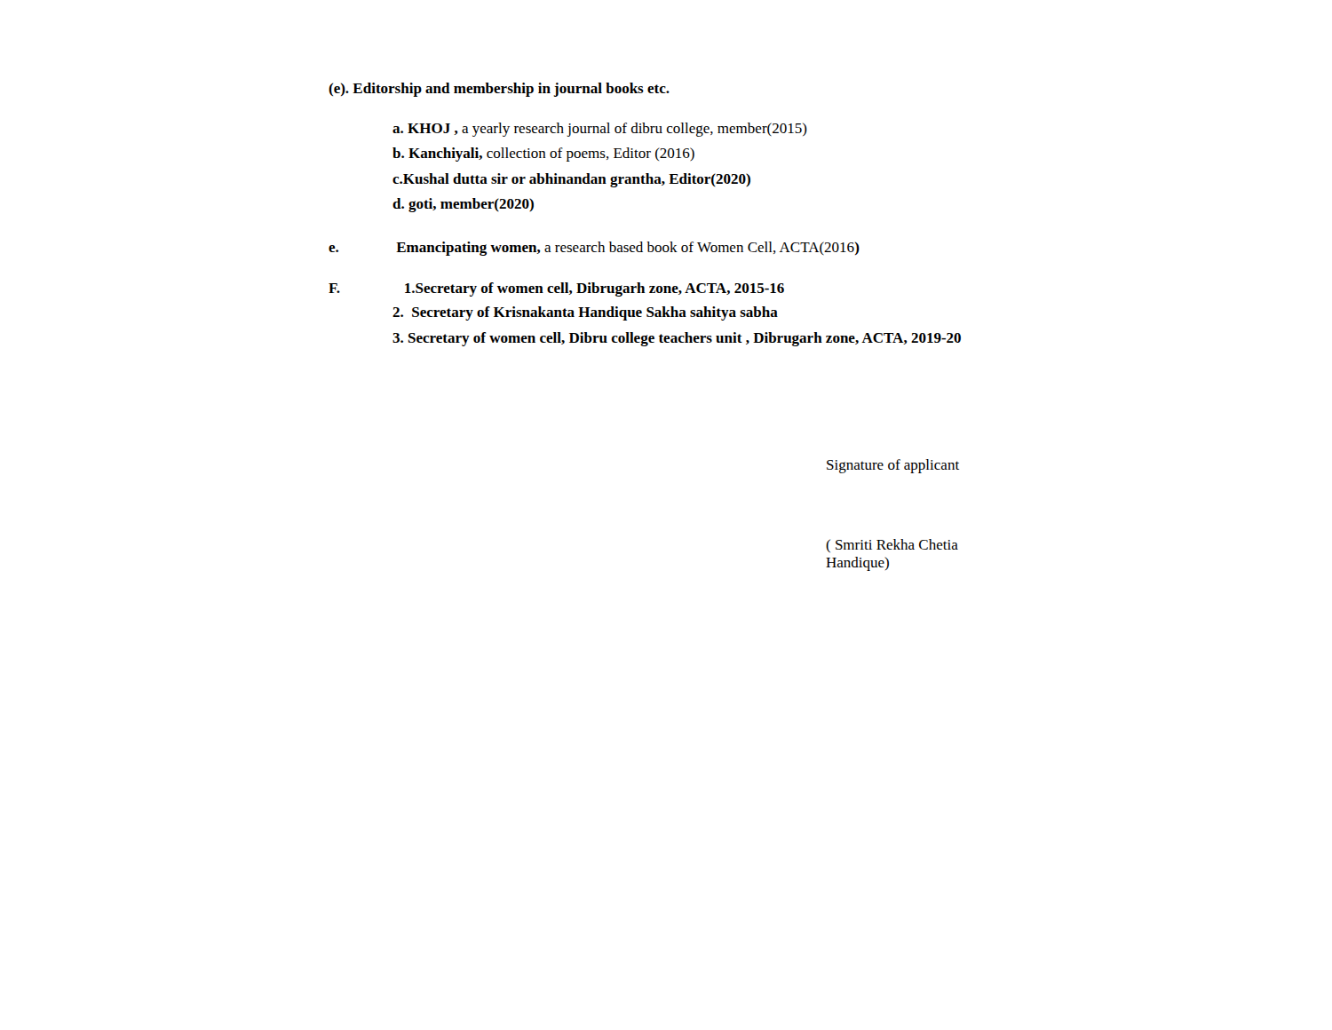(e). Editorship and membership in journal books etc.
a. KHOJ , a yearly research journal of dibru college, member(2015)
b. Kanchiyali, collection of poems, Editor (2016)
c.Kushal dutta sir or abhinandan grantha, Editor(2020)
d. goti, member(2020)
e.
Emancipating women, a research based book of Women Cell, ACTA(2016)
F.
1.Secretary of women cell, Dibrugarh zone, ACTA, 2015-16
2. Secretary of Krisnakanta Handique Sakha sahitya sabha
3. Secretary of women cell, Dibru college teachers unit , Dibrugarh zone, ACTA, 2019-20
Signature of applicant
( Smriti Rekha Chetia Handique)